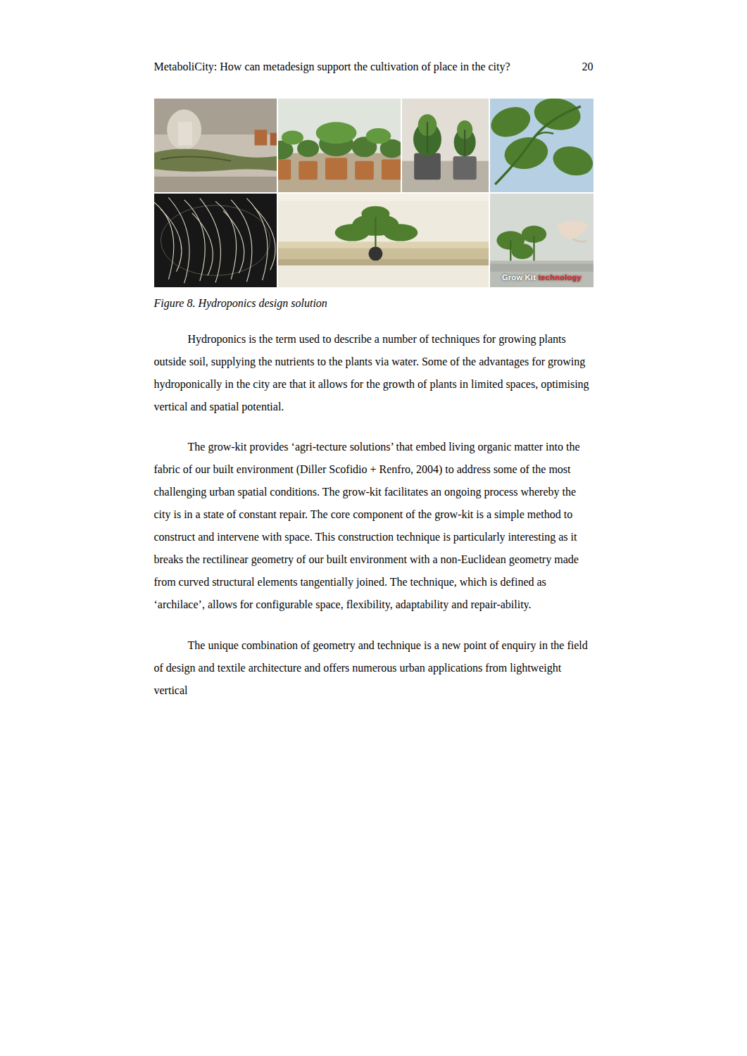MetaboliCity: How can metadesign support the cultivation of place in the city?
20
Grow Kit technology
Figure 8. Hydroponics design solution
Hydroponics is the term used to describe a number of techniques for growing plants outside soil, supplying the nutrients to the plants via water. Some of the advantages for growing hydroponically in the city are that it allows for the growth of plants in limited spaces, optimising vertical and spatial potential.
The grow-kit provides ‘agri-tecture solutions’ that embed living organic matter into the fabric of our built environment (Diller Scofidio + Renfro, 2004) to address some of the most challenging urban spatial conditions. The grow-kit facilitates an ongoing process whereby the city is in a state of constant repair. The core component of the grow-kit is a simple method to construct and intervene with space. This construction technique is particularly interesting as it breaks the rectilinear geometry of our built environment with a non-Euclidean geometry made from curved structural elements tangentially joined. The technique, which is defined as ‘archilace’, allows for configurable space, flexibility, adaptability and repair-ability.
The unique combination of geometry and technique is a new point of enquiry in the field of design and textile architecture and offers numerous urban applications from lightweight vertical